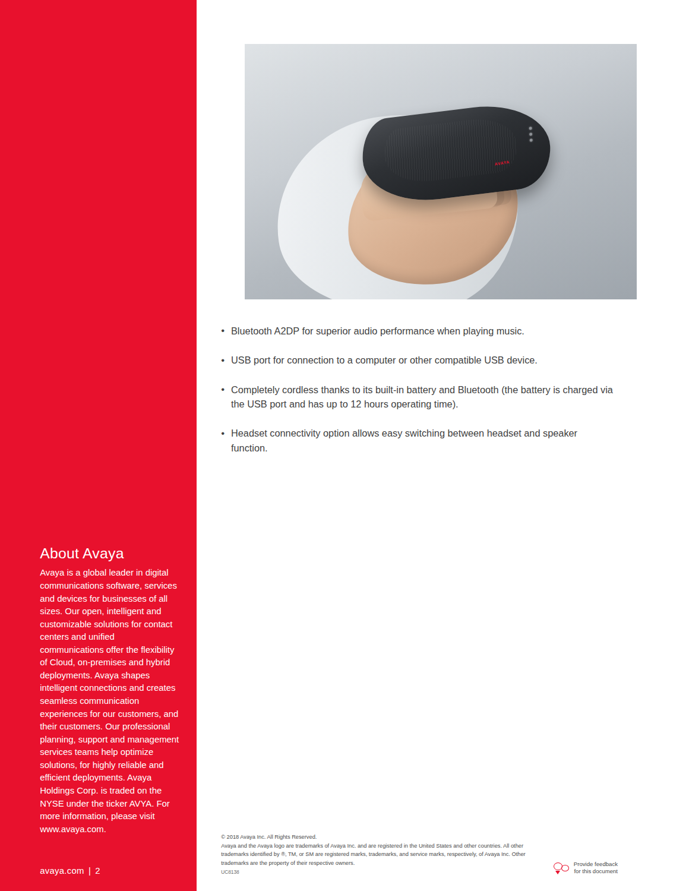About Avaya
Avaya is a global leader in digital communications software, services and devices for businesses of all sizes. Our open, intelligent and customizable solutions for contact centers and unified communications offer the flexibility of Cloud, on-premises and hybrid deployments. Avaya shapes intelligent connections and creates seamless communication experiences for our customers, and their customers. Our professional planning, support and management services teams help optimize solutions, for highly reliable and efficient deployments. Avaya Holdings Corp. is traded on the NYSE under the ticker AVYA. For more information, please visit www.avaya.com.
avaya.com|2
Bluetooth A2DP for superior audio performance when playing music.
USB port for connection to a computer or other compatible USB device.
Completely cordless thanks to its built-in battery and Bluetooth (the battery is charged via the USB port and has up to 12 hours operating time).
Headset connectivity option allows easy switching between headset and speaker function.
© 2018 Avaya Inc. All Rights Reserved.
Avaya and the Avaya logo are trademarks of Avaya Inc. and are registered in the United States and other countries. All other trademarks identified by ®, TM, or SM are registered marks, trademarks, and service marks, respectively, of Avaya Inc. Other trademarks are the property of their respective owners. UC8138
Provide feedback
for this document